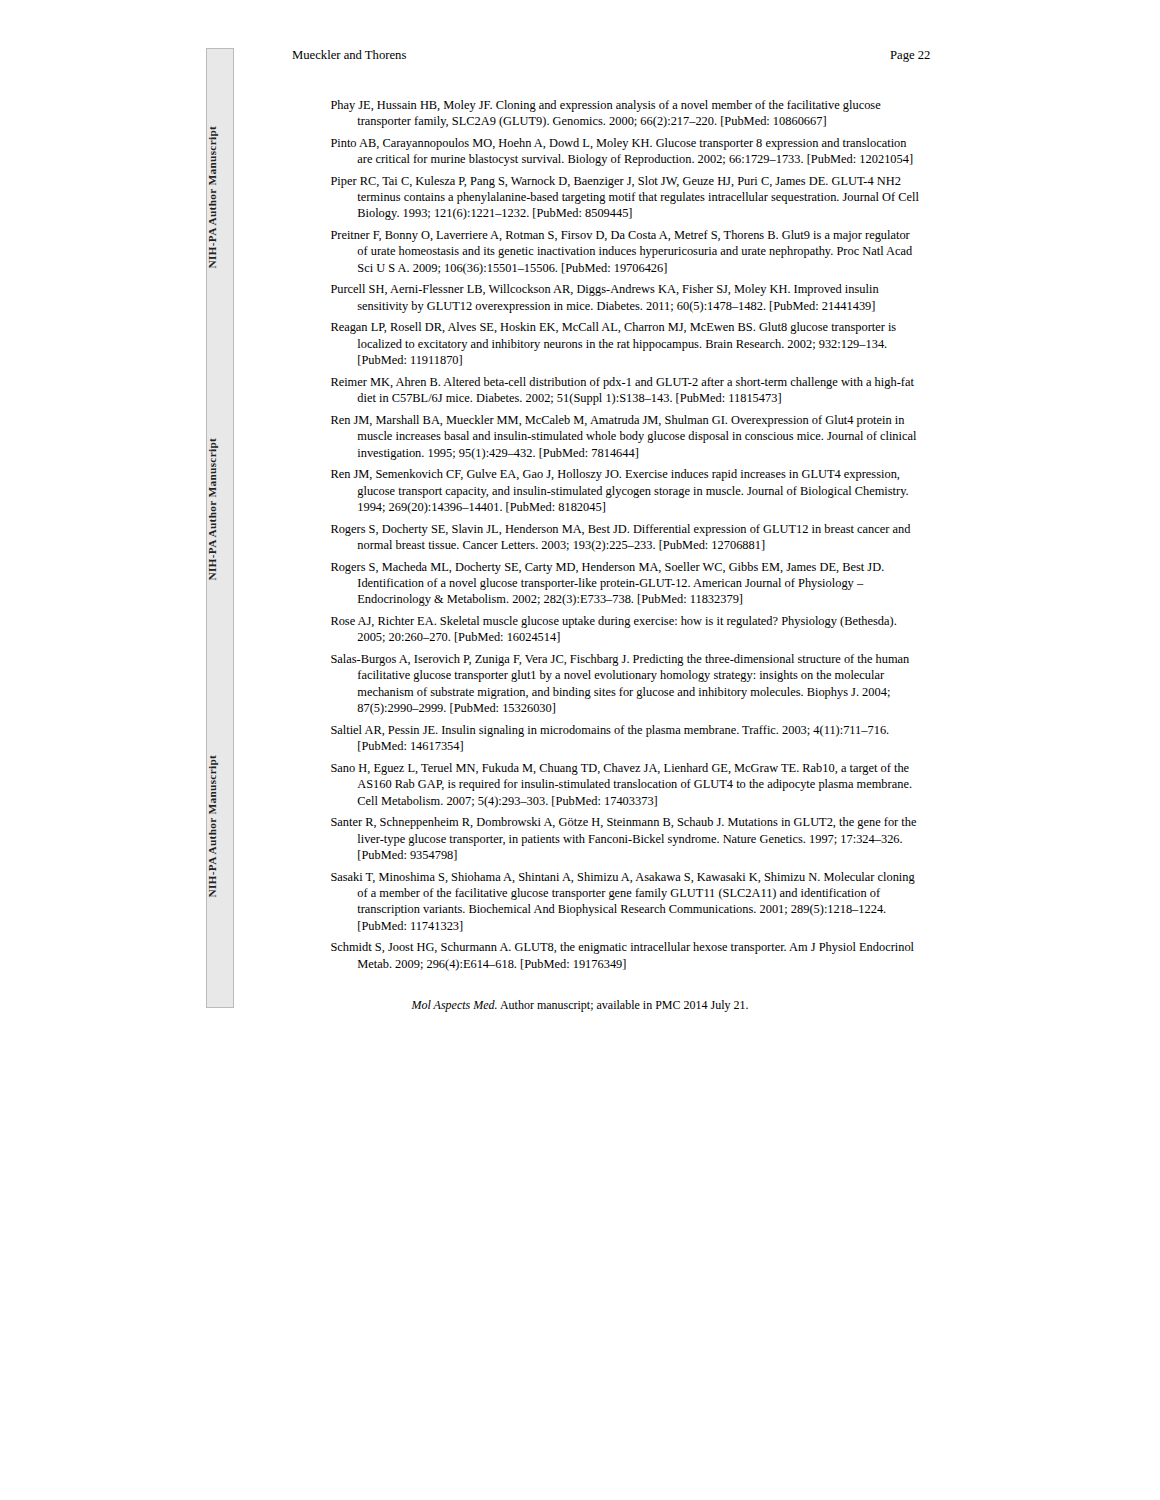NIH-PA Author Manuscript
NIH-PA Author Manuscript
NIH-PA Author Manuscript
Mueckler and Thorens Page 22
Phay JE, Hussain HB, Moley JF. Cloning and expression analysis of a novel member of the facilitative glucose transporter family, SLC2A9 (GLUT9). Genomics. 2000; 66(2):217–220. [PubMed: 10860667]
Pinto AB, Carayannopoulos MO, Hoehn A, Dowd L, Moley KH. Glucose transporter 8 expression and translocation are critical for murine blastocyst survival. Biology of Reproduction. 2002; 66:1729–1733. [PubMed: 12021054]
Piper RC, Tai C, Kulesza P, Pang S, Warnock D, Baenziger J, Slot JW, Geuze HJ, Puri C, James DE. GLUT-4 NH2 terminus contains a phenylalanine-based targeting motif that regulates intracellular sequestration. Journal Of Cell Biology. 1993; 121(6):1221–1232. [PubMed: 8509445]
Preitner F, Bonny O, Laverriere A, Rotman S, Firsov D, Da Costa A, Metref S, Thorens B. Glut9 is a major regulator of urate homeostasis and its genetic inactivation induces hyperuricosuria and urate nephropathy. Proc Natl Acad Sci U S A. 2009; 106(36):15501–15506. [PubMed: 19706426]
Purcell SH, Aerni-Flessner LB, Willcockson AR, Diggs-Andrews KA, Fisher SJ, Moley KH. Improved insulin sensitivity by GLUT12 overexpression in mice. Diabetes. 2011; 60(5):1478–1482. [PubMed: 21441439]
Reagan LP, Rosell DR, Alves SE, Hoskin EK, McCall AL, Charron MJ, McEwen BS. Glut8 glucose transporter is localized to excitatory and inhibitory neurons in the rat hippocampus. Brain Research. 2002; 932:129–134. [PubMed: 11911870]
Reimer MK, Ahren B. Altered beta-cell distribution of pdx-1 and GLUT-2 after a short-term challenge with a high-fat diet in C57BL/6J mice. Diabetes. 2002; 51(Suppl 1):S138–143. [PubMed: 11815473]
Ren JM, Marshall BA, Mueckler MM, McCaleb M, Amatruda JM, Shulman GI. Overexpression of Glut4 protein in muscle increases basal and insulin-stimulated whole body glucose disposal in conscious mice. Journal of clinical investigation. 1995; 95(1):429–432. [PubMed: 7814644]
Ren JM, Semenkovich CF, Gulve EA, Gao J, Holloszy JO. Exercise induces rapid increases in GLUT4 expression, glucose transport capacity, and insulin-stimulated glycogen storage in muscle. Journal of Biological Chemistry. 1994; 269(20):14396–14401. [PubMed: 8182045]
Rogers S, Docherty SE, Slavin JL, Henderson MA, Best JD. Differential expression of GLUT12 in breast cancer and normal breast tissue. Cancer Letters. 2003; 193(2):225–233. [PubMed: 12706881]
Rogers S, Macheda ML, Docherty SE, Carty MD, Henderson MA, Soeller WC, Gibbs EM, James DE, Best JD. Identification of a novel glucose transporter-like protein-GLUT-12. American Journal of Physiology – Endocrinology & Metabolism. 2002; 282(3):E733–738. [PubMed: 11832379]
Rose AJ, Richter EA. Skeletal muscle glucose uptake during exercise: how is it regulated? Physiology (Bethesda). 2005; 20:260–270. [PubMed: 16024514]
Salas-Burgos A, Iserovich P, Zuniga F, Vera JC, Fischbarg J. Predicting the three-dimensional structure of the human facilitative glucose transporter glut1 by a novel evolutionary homology strategy: insights on the molecular mechanism of substrate migration, and binding sites for glucose and inhibitory molecules. Biophys J. 2004; 87(5):2990–2999. [PubMed: 15326030]
Saltiel AR, Pessin JE. Insulin signaling in microdomains of the plasma membrane. Traffic. 2003; 4(11):711–716. [PubMed: 14617354]
Sano H, Eguez L, Teruel MN, Fukuda M, Chuang TD, Chavez JA, Lienhard GE, McGraw TE. Rab10, a target of the AS160 Rab GAP, is required for insulin-stimulated translocation of GLUT4 to the adipocyte plasma membrane. Cell Metabolism. 2007; 5(4):293–303. [PubMed: 17403373]
Santer R, Schneppenheim R, Dombrowski A, Götze H, Steinmann B, Schaub J. Mutations in GLUT2, the gene for the liver-type glucose transporter, in patients with Fanconi-Bickel syndrome. Nature Genetics. 1997; 17:324–326. [PubMed: 9354798]
Sasaki T, Minoshima S, Shiohama A, Shintani A, Shimizu A, Asakawa S, Kawasaki K, Shimizu N. Molecular cloning of a member of the facilitative glucose transporter gene family GLUT11 (SLC2A11) and identification of transcription variants. Biochemical And Biophysical Research Communications. 2001; 289(5):1218–1224. [PubMed: 11741323]
Schmidt S, Joost HG, Schurmann A. GLUT8, the enigmatic intracellular hexose transporter. Am J Physiol Endocrinol Metab. 2009; 296(4):E614–618. [PubMed: 19176349]
Mol Aspects Med. Author manuscript; available in PMC 2014 July 21.